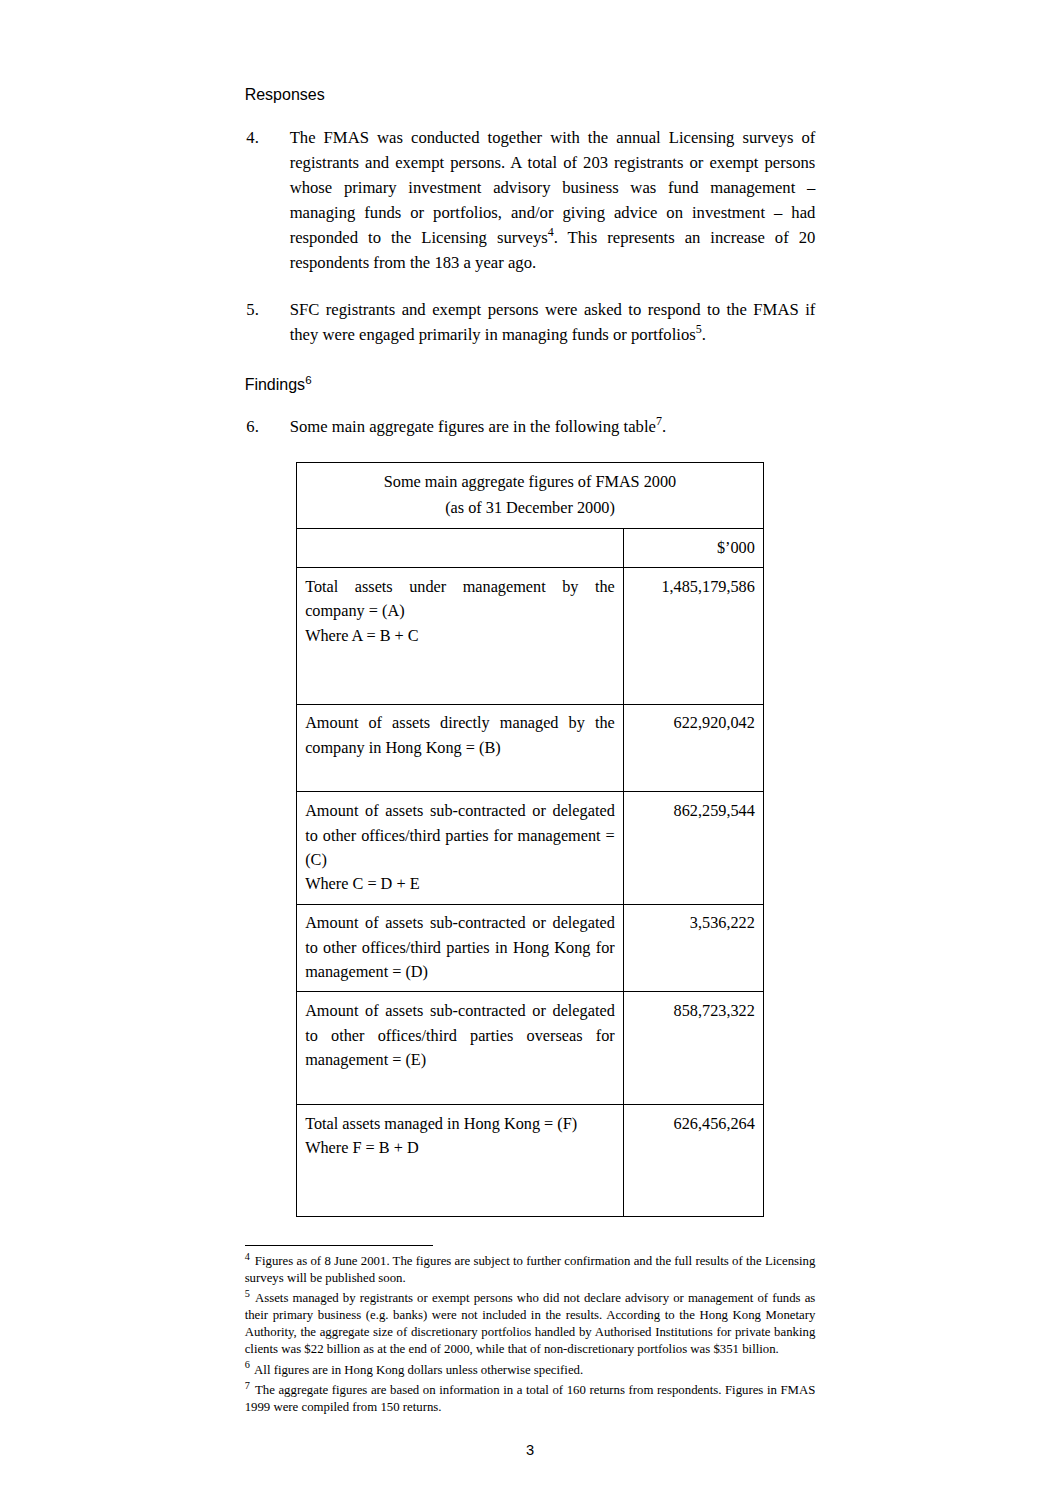Responses
4.
The FMAS was conducted together with the annual Licensing surveys of registrants and exempt persons. A total of 203 registrants or exempt persons whose primary investment advisory business was fund management – managing funds or portfolios, and/or giving advice on investment – had responded to the Licensing surveys4. This represents an increase of 20 respondents from the 183 a year ago.
5.
SFC registrants and exempt persons were asked to respond to the FMAS if they were engaged primarily in managing funds or portfolios5.
Findings6
6.
Some main aggregate figures are in the following table7.
| Some main aggregate figures of FMAS 2000 |
| --- |
| (as of 31 December 2000) |
| | $’000 |
| Total assets under management by the company = (A) Where A = B + C | 1,485,179,586 |
| Amount of assets directly managed by the company in Hong Kong = (B) | 622,920,042 |
| Amount of assets sub-contracted or delegated to other offices/third parties for management = (C) Where C = D + E | 862,259,544 |
| Amount of assets sub-contracted or delegated to other offices/third parties in Hong Kong for management = (D) | 3,536,222 |
| Amount of assets sub-contracted or delegated to other offices/third parties overseas for management = (E) | 858,723,322 |
| Total assets managed in Hong Kong = (F) Where F = B + D | 626,456,264 |
4 Figures as of 8 June 2001. The figures are subject to further confirmation and the full results of the Licensing surveys will be published soon.
5 Assets managed by registrants or exempt persons who did not declare advisory or management of funds as their primary business (e.g. banks) were not included in the results. According to the Hong Kong Monetary Authority, the aggregate size of discretionary portfolios handled by Authorised Institutions for private banking clients was $22 billion as at the end of 2000, while that of non-discretionary portfolios was $351 billion.
6 All figures are in Hong Kong dollars unless otherwise specified.
7 The aggregate figures are based on information in a total of 160 returns from respondents. Figures in FMAS 1999 were compiled from 150 returns.
3